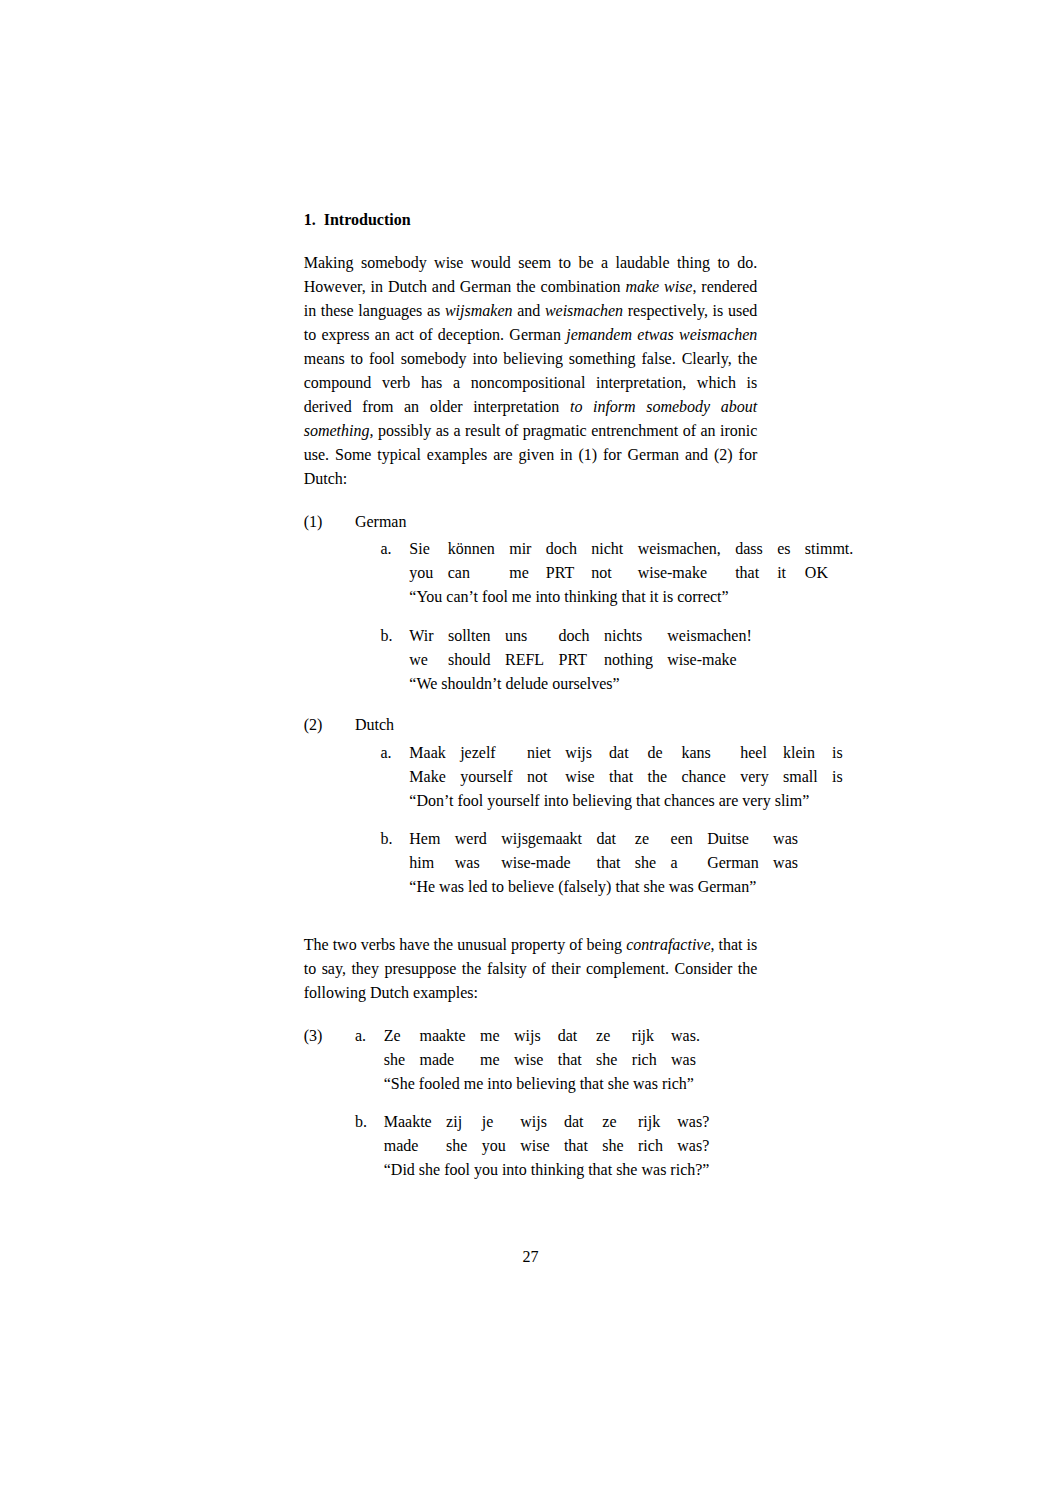1. Introduction
Making somebody wise would seem to be a laudable thing to do. However, in Dutch and German the combination make wise, rendered in these languages as wijsmaken and weismachen respectively, is used to express an act of deception. German jemandem etwas weismachen means to fool somebody into believing something false. Clearly, the compound verb has a noncompositional interpretation, which is derived from an older interpretation to inform somebody about something, possibly as a result of pragmatic entrenchment of an ironic use. Some typical examples are given in (1) for German and (2) for Dutch:
(1)
German
a.
| Sie | können | mir | doch | nicht | weismachen, | dass | es | stimmt. |
| you | can | me | PRT | not | wise-make | that | it | OK |
“You can’t fool me into thinking that it is correct”
b.
| Wir | sollten | uns | doch | nichts | weismachen! |
| we | should | REFL | PRT | nothing | wise-make |
“We shouldn’t delude ourselves”
(2)
Dutch
a.
| Maak | jezelf | niet | wijs | dat | de | kans | heel | klein | is |
| Make | yourself | not | wise | that | the | chance | very | small | is |
“Don’t fool yourself into believing that chances are very slim”
b.
| Hem | werd | wijsgemaakt | dat | ze | een | Duitse | was |
| him | was | wise-made | that | she | a | German | was |
“He was led to believe (falsely) that she was German”
The two verbs have the unusual property of being contrafactive, that is to say, they presuppose the falsity of their complement. Consider the following Dutch examples:
(3)
a.
| Ze | maakte | me | wijs | dat | ze | rijk | was. |
| she | made | me | wise | that | she | rich | was |
“She fooled me into believing that she was rich”
b.
| Maakte | zij | je | wijs | dat | ze | rijk | was? |
| made | she | you | wise | that | she | rich | was? |
“Did she fool you into thinking that she was rich?”
27